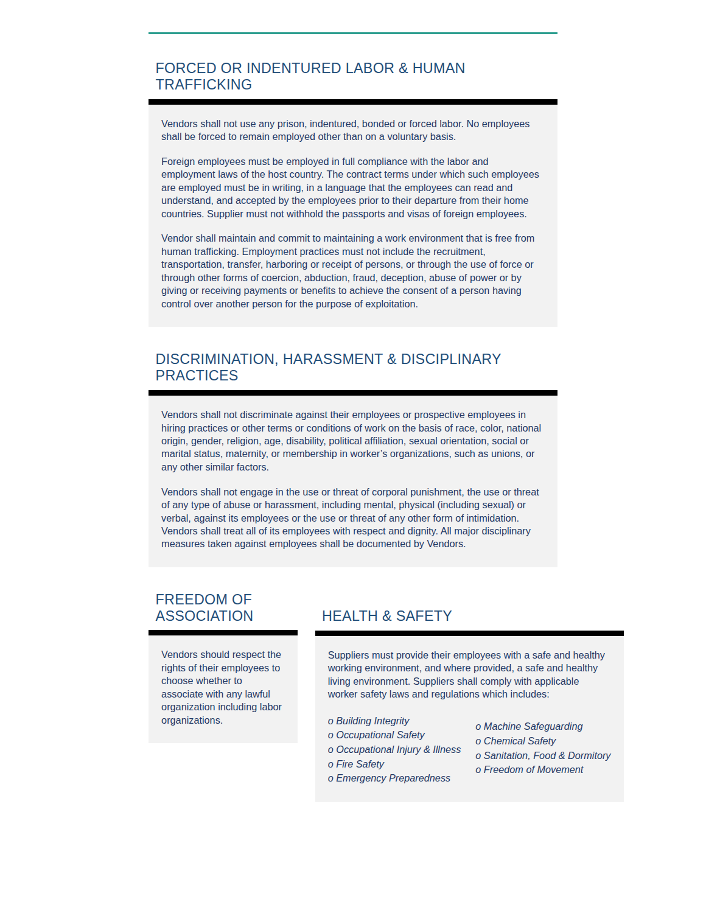FORCED OR INDENTURED LABOR & HUMAN TRAFFICKING
Vendors shall not use any prison, indentured, bonded or forced labor. No employees shall be forced to remain employed other than on a voluntary basis.
Foreign employees must be employed in full compliance with the labor and employment laws of the host country. The contract terms under which such employees are employed must be in writing, in a language that the employees can read and understand, and accepted by the employees prior to their departure from their home countries. Supplier must not withhold the passports and visas of foreign employees.
Vendor shall maintain and commit to maintaining a work environment that is free from human trafficking. Employment practices must not include the recruitment, transportation, transfer, harboring or receipt of persons, or through the use of force or through other forms of coercion, abduction, fraud, deception, abuse of power or by giving or receiving payments or benefits to achieve the consent of a person having control over another person for the purpose of exploitation.
DISCRIMINATION, HARASSMENT & DISCIPLINARY PRACTICES
Vendors shall not discriminate against their employees or prospective employees in hiring practices or other terms or conditions of work on the basis of race, color, national origin, gender, religion, age, disability, political affiliation, sexual orientation, social or marital status, maternity, or membership in worker’s organizations, such as unions, or any other similar factors.
Vendors shall not engage in the use or threat of corporal punishment, the use or threat of any type of abuse or harassment, including mental, physical (including sexual) or verbal, against its employees or the use or threat of any other form of intimidation. Vendors shall treat all of its employees with respect and dignity. All major disciplinary measures taken against employees shall be documented by Vendors.
FREEDOM OF
ASSOCIATION
Vendors should respect the rights of their employees to choose whether to associate with any lawful organization including labor organizations.
HEALTH & SAFETY
Suppliers must provide their employees with a safe and healthy working environment, and where provided, a safe and healthy living environment. Suppliers shall comply with applicable worker safety laws and regulations which includes:
Building Integrity
Occupational Safety
Occupational Injury & Illness
Fire Safety
Emergency Preparedness
Machine Safeguarding
Chemical Safety
Sanitation, Food & Dormitory
Freedom of Movement